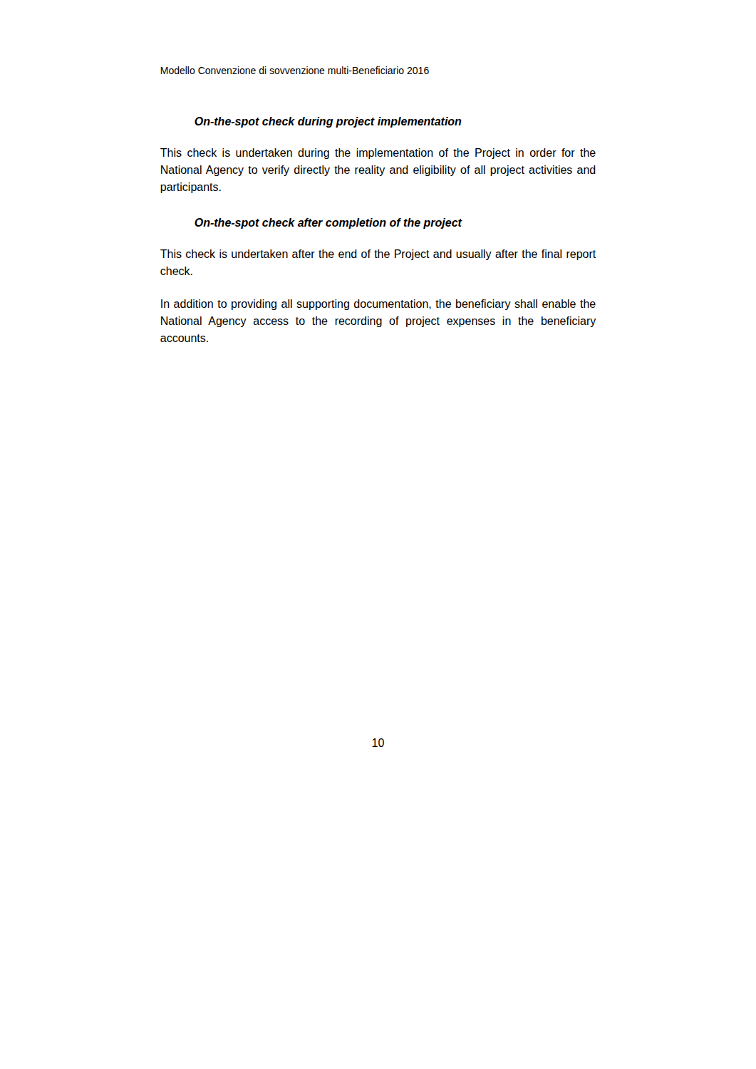Modello Convenzione di sovvenzione multi-Beneficiario 2016
On-the-spot check during project implementation
This check is undertaken during the implementation of the Project in order for the National Agency to verify directly the reality and eligibility of all project activities and participants.
On-the-spot check after completion of the project
This check is undertaken after the end of the Project and usually after the final report check.
In addition to providing all supporting documentation, the beneficiary shall enable the National Agency access to the recording of project expenses in the beneficiary accounts.
10